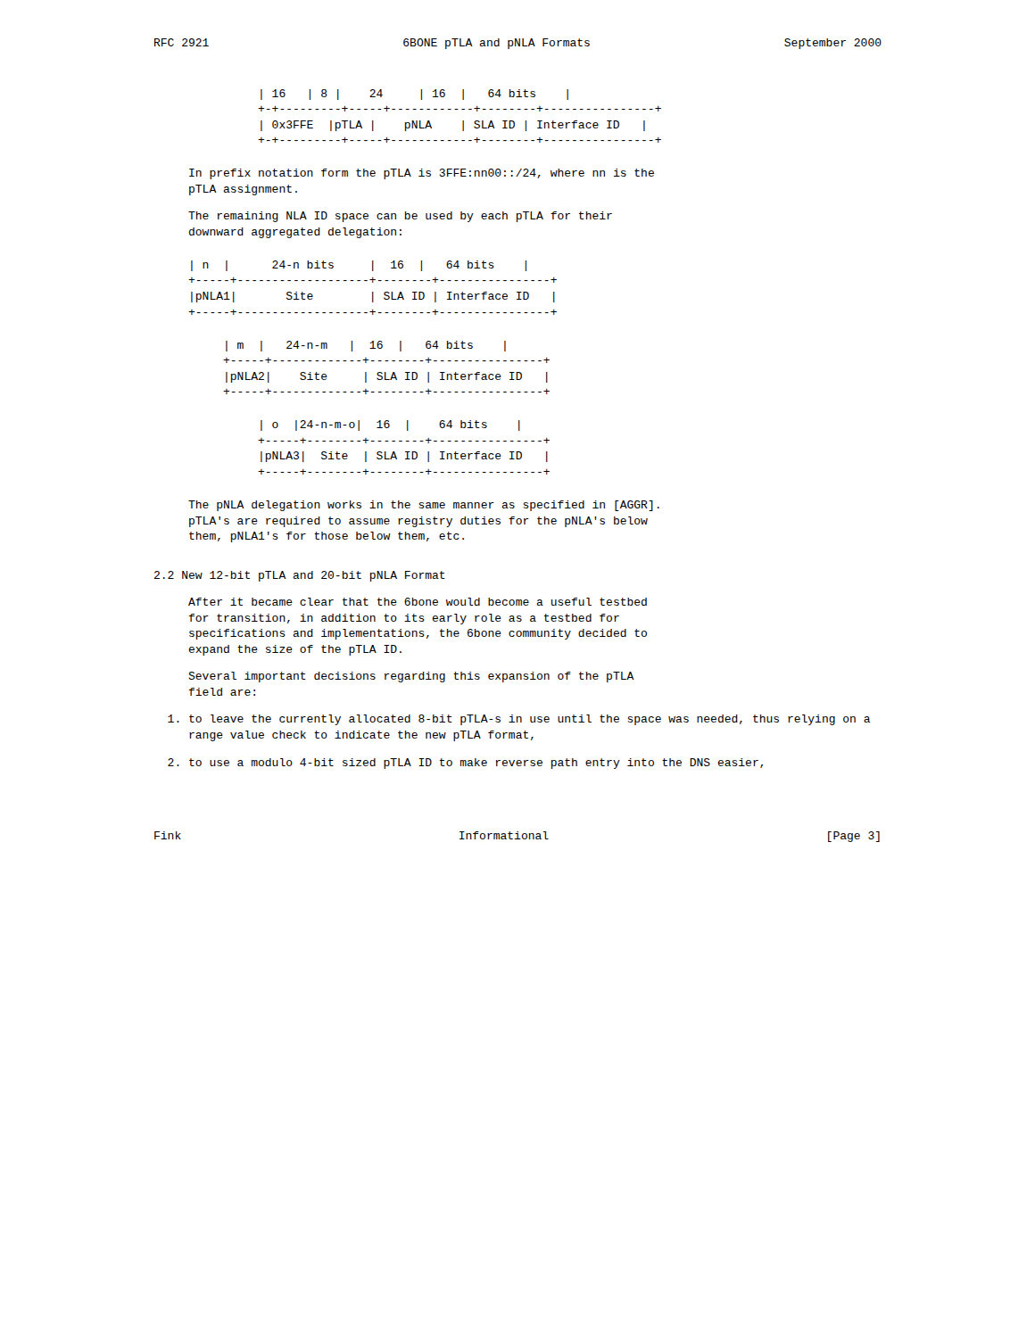RFC 2921 6BONE pTLA and pNLA Formats September 2000
| 16   | 8 |    24     | 16  |   64 bits    |
+-+---------+-----+------------+--------+----------------+
| 0x3FFE  |pTLA |    pNLA    | SLA ID | Interface ID   |
+-+---------+-----+------------+--------+----------------+
In prefix notation form the pTLA is 3FFE:nn00::/24, where nn is the pTLA assignment.
The remaining NLA ID space can be used by each pTLA for their downward aggregated delegation:
| n  |      24-n bits     |  16  |   64 bits    |
+-----+-------------------+--------+----------------+
|pNLA1|       Site        | SLA ID | Interface ID   |
+-----+-------------------+--------+----------------+
| m  |   24-n-m   |  16  |   64 bits    |
+-----+-------------+--------+----------------+
|pNLA2|    Site     | SLA ID | Interface ID   |
+-----+-------------+--------+----------------+
| o  |24-n-m-o|  16  |    64 bits    |
+-----+--------+--------+----------------+
|pNLA3|  Site  | SLA ID | Interface ID   |
+-----+--------+--------+----------------+
The pNLA delegation works in the same manner as specified in [AGGR]. pTLA's are required to assume registry duties for the pNLA's below them, pNLA1's for those below them, etc.
2.2 New 12-bit pTLA and 20-bit pNLA Format
After it became clear that the 6bone would become a useful testbed for transition, in addition to its early role as a testbed for specifications and implementations, the 6bone community decided to expand the size of the pTLA ID.
Several important decisions regarding this expansion of the pTLA field are:
to leave the currently allocated 8-bit pTLA-s in use until the space was needed, thus relying on a range value check to indicate the new pTLA format,
to use a modulo 4-bit sized pTLA ID to make reverse path entry into the DNS easier,
Fink Informational [Page 3]